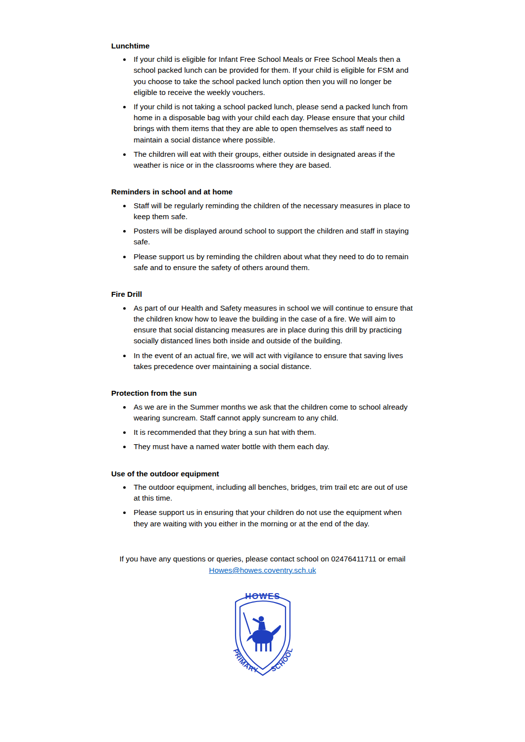Lunchtime
If your child is eligible for Infant Free School Meals or Free School Meals then a school packed lunch can be provided for them. If your child is eligible for FSM and you choose to take the school packed lunch option then you will no longer be eligible to receive the weekly vouchers.
If your child is not taking a school packed lunch, please send a packed lunch from home in a disposable bag with your child each day. Please ensure that your child brings with them items that they are able to open themselves as staff need to maintain a social distance where possible.
The children will eat with their groups, either outside in designated areas if the weather is nice or in the classrooms where they are based.
Reminders in school and at home
Staff will be regularly reminding the children of the necessary measures in place to keep them safe.
Posters will be displayed around school to support the children and staff in staying safe.
Please support us by reminding the children about what they need to do to remain safe and to ensure the safety of others around them.
Fire Drill
As part of our Health and Safety measures in school we will continue to ensure that the children know how to leave the building in the case of a fire. We will aim to ensure that social distancing measures are in place during this drill by practicing socially distanced lines both inside and outside of the building.
In the event of an actual fire, we will act with vigilance to ensure that saving lives takes precedence over maintaining a social distance.
Protection from the sun
As we are in the Summer months we ask that the children come to school already wearing suncream. Staff cannot apply suncream to any child.
It is recommended that they bring a sun hat with them.
They must have a named water bottle with them each day.
Use of the outdoor equipment
The outdoor equipment, including all benches, bridges, trim trail etc are out of use at this time.
Please support us in ensuring that your children do not use the equipment when they are waiting with you either in the morning or at the end of the day.
If you have any questions or queries, please contact school on 02476411711 or email
Howes@howes.coventry.sch.uk
HOWES PRIMARY SCHOOL